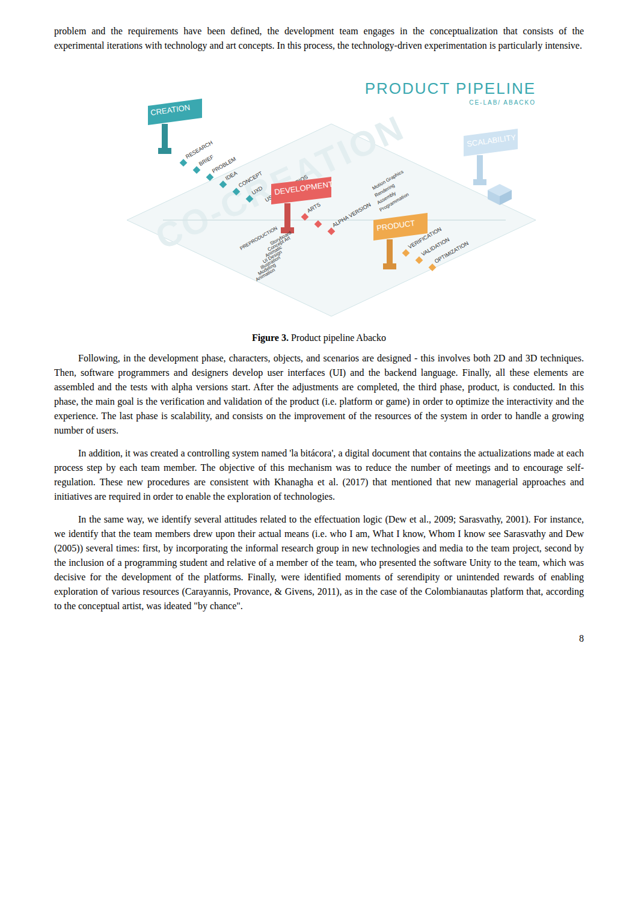problem and the requirements have been defined, the development team engages in the conceptualization that consists of the experimental iterations with technology and art concepts. In this process, the technology-driven experimentation is particularly intensive.
PRODUCT PIPELINE CE-LAB/ ABACKO CO-CREATION CREATION RESEARCH BRIEF PROBLEM IDEA CONCEPT UXD USER SCENARIOS DEVELOPMENT ARTS ALPHA VERSION PREPRODUCTION Storyboard Concept Art Animatic UI Design Illustration Modeling Animation PRODUCT VERIFICATION VALIDATION OPTIMIZATION Motion Graphics Rendering Assembly Programmation SCALABILITY
Figure 3. Product pipeline Abacko
Following, in the development phase, characters, objects, and scenarios are designed - this involves both 2D and 3D techniques. Then, software programmers and designers develop user interfaces (UI) and the backend language. Finally, all these elements are assembled and the tests with alpha versions start. After the adjustments are completed, the third phase, product, is conducted. In this phase, the main goal is the verification and validation of the product (i.e. platform or game) in order to optimize the interactivity and the experience. The last phase is scalability, and consists on the improvement of the resources of the system in order to handle a growing number of users.
In addition, it was created a controlling system named 'la bitácora', a digital document that contains the actualizations made at each process step by each team member. The objective of this mechanism was to reduce the number of meetings and to encourage self-regulation. These new procedures are consistent with Khanagha et al. (2017) that mentioned that new managerial approaches and initiatives are required in order to enable the exploration of technologies.
In the same way, we identify several attitudes related to the effectuation logic (Dew et al., 2009; Sarasvathy, 2001). For instance, we identify that the team members drew upon their actual means (i.e. who I am, What I know, Whom I know see Sarasvathy and Dew (2005)) several times: first, by incorporating the informal research group in new technologies and media to the team project, second by the inclusion of a programming student and relative of a member of the team, who presented the software Unity to the team, which was decisive for the development of the platforms. Finally, were identified moments of serendipity or unintended rewards of enabling exploration of various resources (Carayannis, Provance, & Givens, 2011), as in the case of the Colombianautas platform that, according to the conceptual artist, was ideated "by chance".
8